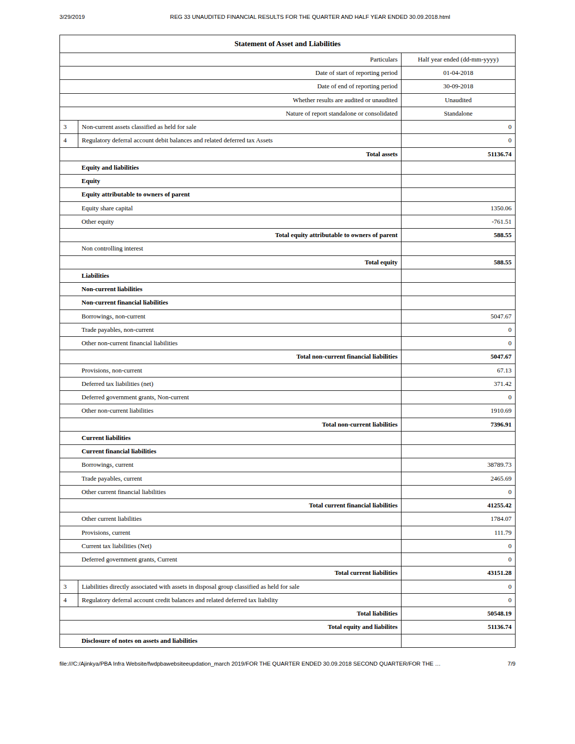3/29/2019
REG 33 UNAUDITED FINANCIAL RESULTS FOR THE QUARTER AND HALF YEAR ENDED 30.09.2018.html
| Statement of Asset and Liabilities |
| | Particulars | Half year ended (dd-mm-yyyy) |
| | Date of start of reporting period | 01-04-2018 |
| | Date of end of reporting period | 30-09-2018 |
| | Whether results are audited or unaudited | Unaudited |
| | Nature of report standalone or consolidated | Standalone |
| 3 | Non-current assets classified as held for sale | 0 |
| 4 | Regulatory deferral account debit balances and related deferred tax Assets | 0 |
| | Total assets | 51136.74 |
| | Equity and liabilities | |
| | Equity | |
| | Equity attributable to owners of parent | |
| | Equity share capital | 1350.06 |
| | Other equity | -761.51 |
| | Total equity attributable to owners of parent | 588.55 |
| | Non controlling interest | |
| | Total equity | 588.55 |
| | Liabilities | |
| | Non-current liabilities | |
| | Non-current financial liabilities | |
| | Borrowings, non-current | 5047.67 |
| | Trade payables, non-current | 0 |
| | Other non-current financial liabilities | 0 |
| | Total non-current financial liabilities | 5047.67 |
| | Provisions, non-current | 67.13 |
| | Deferred tax liabilities (net) | 371.42 |
| | Deferred government grants, Non-current | 0 |
| | Other non-current liabilities | 1910.69 |
| | Total non-current liabilities | 7396.91 |
| | Current liabilities | |
| | Current financial liabilities | |
| | Borrowings, current | 38789.73 |
| | Trade payables, current | 2465.69 |
| | Other current financial liabilities | 0 |
| | Total current financial liabilities | 41255.42 |
| | Other current liabilities | 1784.07 |
| | Provisions, current | 111.79 |
| | Current tax liabilities (Net) | 0 |
| | Deferred government grants, Current | 0 |
| | Total current liabilities | 43151.28 |
| 3 | Liabilities directly associated with assets in disposal group classified as held for sale | 0 |
| 4 | Regulatory deferral account credit balances and related deferred tax liability | 0 |
| | Total liabilities | 50548.19 |
| | Total equity and liabilites | 51136.74 |
| | Disclosure of notes on assets and liabilities | |
file:///C:/Ajinkya/PBA Infra Website/fwdpbawebsiteeupdation_march 2019/FOR THE QUARTER ENDED 30.09.2018 SECOND QUARTER/FOR THE …
7/9